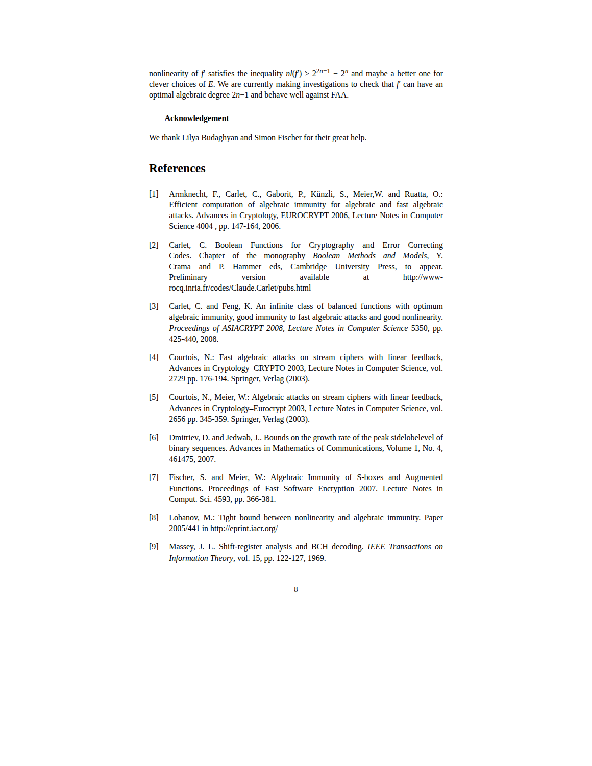nonlinearity of f′ satisfies the inequality nl(f′) ≥ 22n−1 − 2n and maybe a better one for clever choices of E. We are currently making investigations to check that f′ can have an optimal algebraic degree 2n−1 and behave well against FAA.
Acknowledgement
We thank Lilya Budaghyan and Simon Fischer for their great help.
References
[1] Armknecht, F., Carlet, C., Gaborit, P., Künzli, S., Meier,W. and Ruatta, O.: Efficient computation of algebraic immunity for algebraic and fast algebraic attacks. Advances in Cryptology, EUROCRYPT 2006, Lecture Notes in Computer Science 4004 , pp. 147-164, 2006.
[2] Carlet, C. Boolean Functions for Cryptography and Error Correcting Codes. Chapter of the monography Boolean Methods and Models, Y. Crama and P. Hammer eds, Cambridge University Press, to appear. Preliminary version available at http://www-rocq.inria.fr/codes/Claude.Carlet/pubs.html
[3] Carlet, C. and Feng, K. An infinite class of balanced functions with optimum algebraic immunity, good immunity to fast algebraic attacks and good nonlinearity. Proceedings of ASIACRYPT 2008, Lecture Notes in Computer Science 5350, pp. 425-440, 2008.
[4] Courtois, N.: Fast algebraic attacks on stream ciphers with linear feedback, Advances in Cryptology–CRYPTO 2003, Lecture Notes in Computer Science, vol. 2729 pp. 176-194. Springer, Verlag (2003).
[5] Courtois, N., Meier, W.: Algebraic attacks on stream ciphers with linear feedback, Advances in Cryptology–Eurocrypt 2003, Lecture Notes in Computer Science, vol. 2656 pp. 345-359. Springer, Verlag (2003).
[6] Dmitriev, D. and Jedwab, J.. Bounds on the growth rate of the peak sidelobelevel of binary sequences. Advances in Mathematics of Communications, Volume 1, No. 4, 461475, 2007.
[7] Fischer, S. and Meier, W.: Algebraic Immunity of S-boxes and Augmented Functions. Proceedings of Fast Software Encryption 2007. Lecture Notes in Comput. Sci. 4593, pp. 366-381.
[8] Lobanov, M.: Tight bound between nonlinearity and algebraic immunity. Paper 2005/441 in http://eprint.iacr.org/
[9] Massey, J. L. Shift-register analysis and BCH decoding. IEEE Transactions on Information Theory, vol. 15, pp. 122-127, 1969.
8